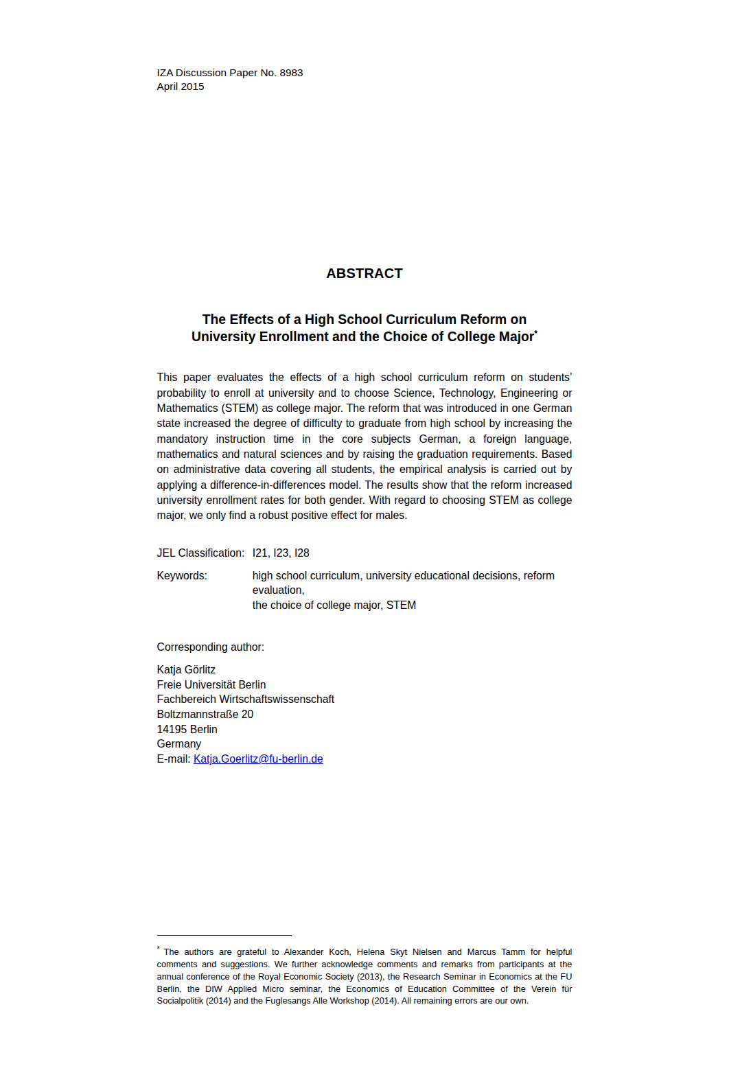IZA Discussion Paper No. 8983
April 2015
ABSTRACT
The Effects of a High School Curriculum Reform on
University Enrollment and the Choice of College Major*
This paper evaluates the effects of a high school curriculum reform on students’ probability to enroll at university and to choose Science, Technology, Engineering or Mathematics (STEM) as college major. The reform that was introduced in one German state increased the degree of difficulty to graduate from high school by increasing the mandatory instruction time in the core subjects German, a foreign language, mathematics and natural sciences and by raising the graduation requirements. Based on administrative data covering all students, the empirical analysis is carried out by applying a difference-in-differences model. The results show that the reform increased university enrollment rates for both gender. With regard to choosing STEM as college major, we only find a robust positive effect for males.
| JEL Classification: | I21, I23, I28 |
| Keywords: | high school curriculum, university educational decisions, reform evaluation, the choice of college major, STEM |
Corresponding author:
Katja Görlitz
Freie Universität Berlin
Fachbereich Wirtschaftswissenschaft
Boltzmannstraße 20
14195 Berlin
Germany
E-mail: Katja.Goerlitz@fu-berlin.de
*The authors are grateful to Alexander Koch, Helena Skyt Nielsen and Marcus Tamm for helpful comments and suggestions. We further acknowledge comments and remarks from participants at the annual conference of the Royal Economic Society (2013), the Research Seminar in Economics at the FU Berlin, the DIW Applied Micro seminar, the Economics of Education Committee of the Verein für Socialpolitik (2014) and the Fuglesangs Alle Workshop (2014). All remaining errors are our own.